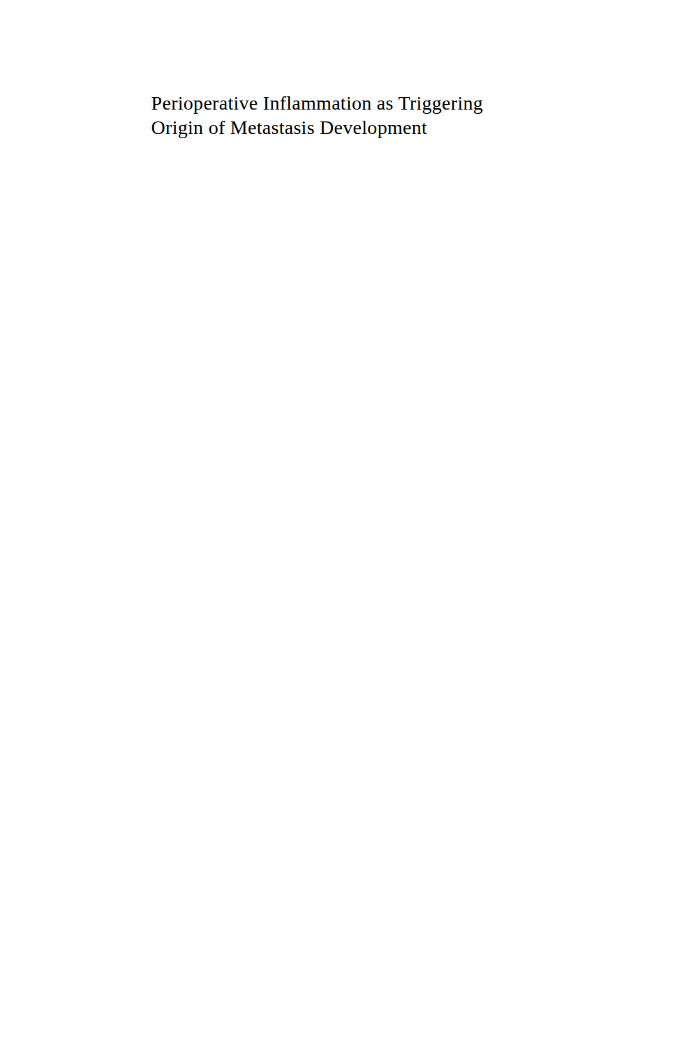Perioperative Inflammation as Triggering
Origin of Metastasis Development